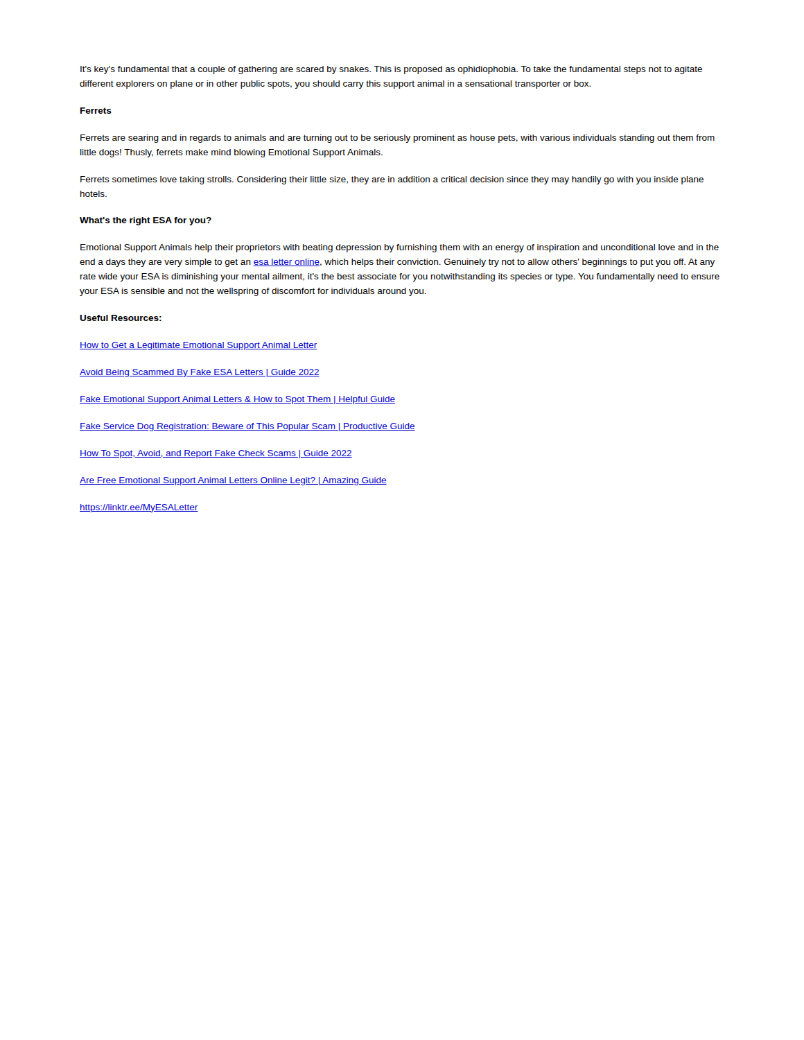It's key's fundamental that a couple of gathering are scared by snakes. This is proposed as ophidiophobia. To take the fundamental steps not to agitate different explorers on plane or in other public spots, you should carry this support animal in a sensational transporter or box.
Ferrets
Ferrets are searing and in regards to animals and are turning out to be seriously prominent as house pets, with various individuals standing out them from little dogs! Thusly, ferrets make mind blowing Emotional Support Animals.
Ferrets sometimes love taking strolls. Considering their little size, they are in addition a critical decision since they may handily go with you inside plane hotels.
What's the right ESA for you?
Emotional Support Animals help their proprietors with beating depression by furnishing them with an energy of inspiration and unconditional love and in the end a days they are very simple to get an esa letter online, which helps their conviction. Genuinely try not to allow others' beginnings to put you off. At any rate wide your ESA is diminishing your mental ailment, it's the best associate for you notwithstanding its species or type. You fundamentally need to ensure your ESA is sensible and not the wellspring of discomfort for individuals around you.
Useful Resources:
How to Get a Legitimate Emotional Support Animal Letter
Avoid Being Scammed By Fake ESA Letters | Guide 2022
Fake Emotional Support Animal Letters & How to Spot Them | Helpful Guide
Fake Service Dog Registration: Beware of This Popular Scam | Productive Guide
How To Spot, Avoid, and Report Fake Check Scams | Guide 2022
Are Free Emotional Support Animal Letters Online Legit? | Amazing Guide
https://linktr.ee/MyESALetter